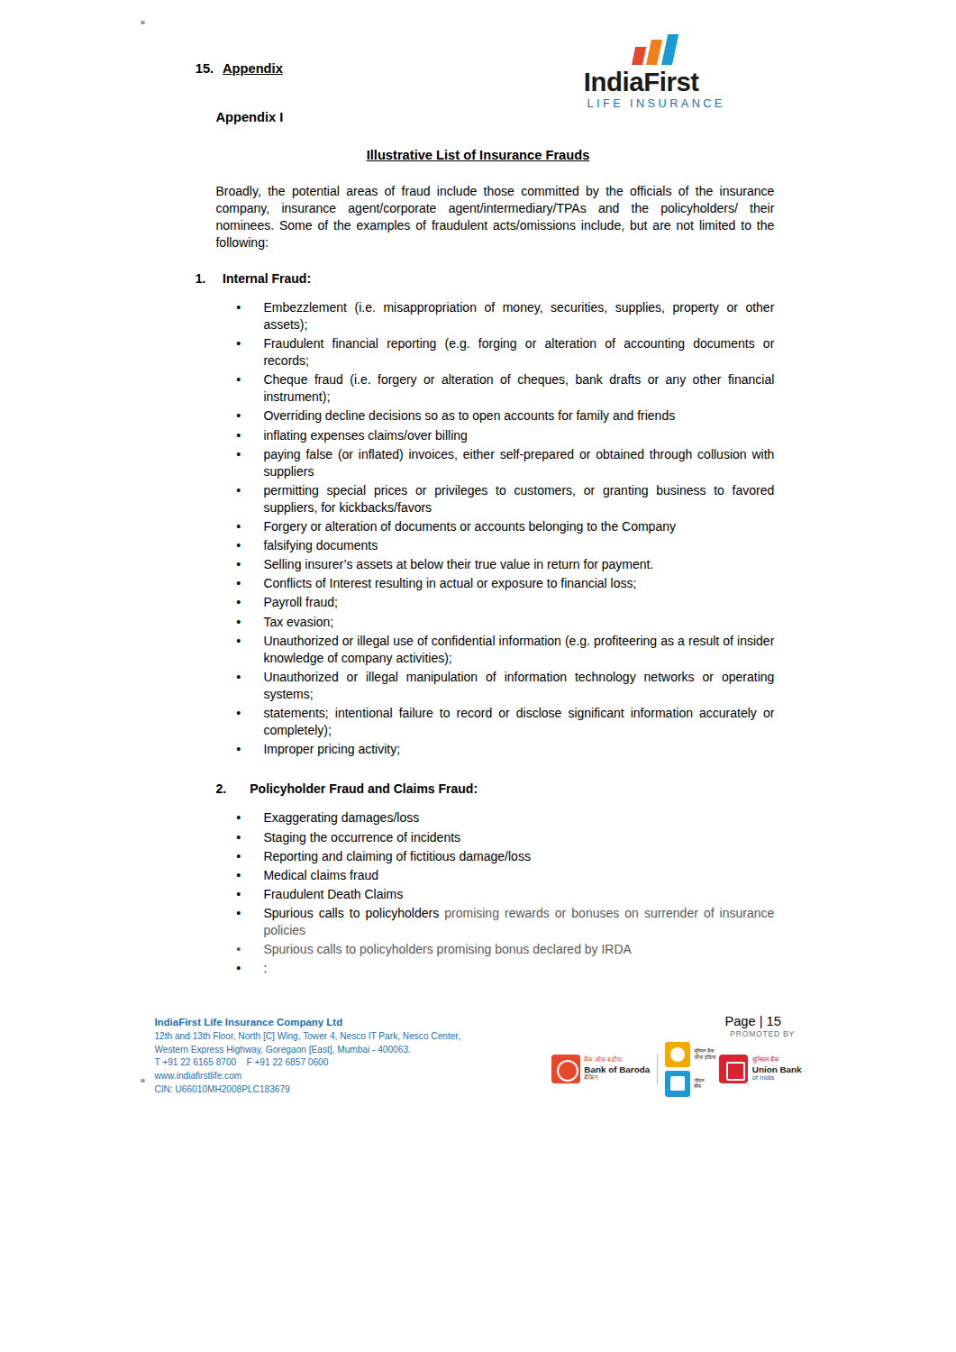India First
LIFE INSURANCE
15. Appendix
Appendix I
Illustrative List of Insurance Frauds
Broadly, the potential areas of fraud include those committed by the officials of the insurance company, insurance agent/corporate agent/intermediary/TPAs and the policyholders/ their nominees. Some of the examples of fraudulent acts/omissions include, but are not limited to the following:
1. Internal Fraud:
Embezzlement (i.e. misappropriation of money, securities, supplies, property or other assets);
Fraudulent financial reporting (e.g. forging or alteration of accounting documents or records;
Cheque fraud (i.e. forgery or alteration of cheques, bank drafts or any other financial instrument);
Overriding decline decisions so as to open accounts for family and friends
inflating expenses claims/over billing
paying false (or inflated) invoices, either self-prepared or obtained through collusion with suppliers
permitting special prices or privileges to customers, or granting business to favored suppliers, for kickbacks/favors
Forgery or alteration of documents or accounts belonging to the Company
falsifying documents
Selling insurer’s assets at below their true value in return for payment.
Conflicts of Interest resulting in actual or exposure to financial loss;
Payroll fraud;
Tax evasion;
Unauthorized or illegal use of confidential information (e.g. profiteering as a result of insider knowledge of company activities);
Unauthorized or illegal manipulation of information technology networks or operating systems;
statements; intentional failure to record or disclose significant information accurately or completely);
Improper pricing activity;
2. Policyholder Fraud and Claims Fraud:
Exaggerating damages/loss
Staging the occurrence of incidents
Reporting and claiming of fictitious damage/loss
Medical claims fraud
Fraudulent Death Claims
Spurious calls to policyholders promising rewards or bonuses on surrender of insurance policies
Spurious calls to policyholders promising bonus declared by IRDA
:
Page | 15
IndiaFirst Life Insurance Company Ltd
12th and 13th Floor, North [C] Wing, Tower 4, Nesco IT Park, Nesco Center,
Western Express Highway, Goregaon [East], Mumbai - 400063.
T +91 22 6165 8700 F +91 22 6857 0600
www.indiafirstlife.com
CIN: U66010MH2008PLC183679
PROMOTED BY
बैंक ऑफ़ बड़ौदा Bank of Baroda बैंकिंग
यूनियन बैंक
ऑफ़ इंडिया
जीवन
बीमा
यूनियन बैंक Union Bank of India